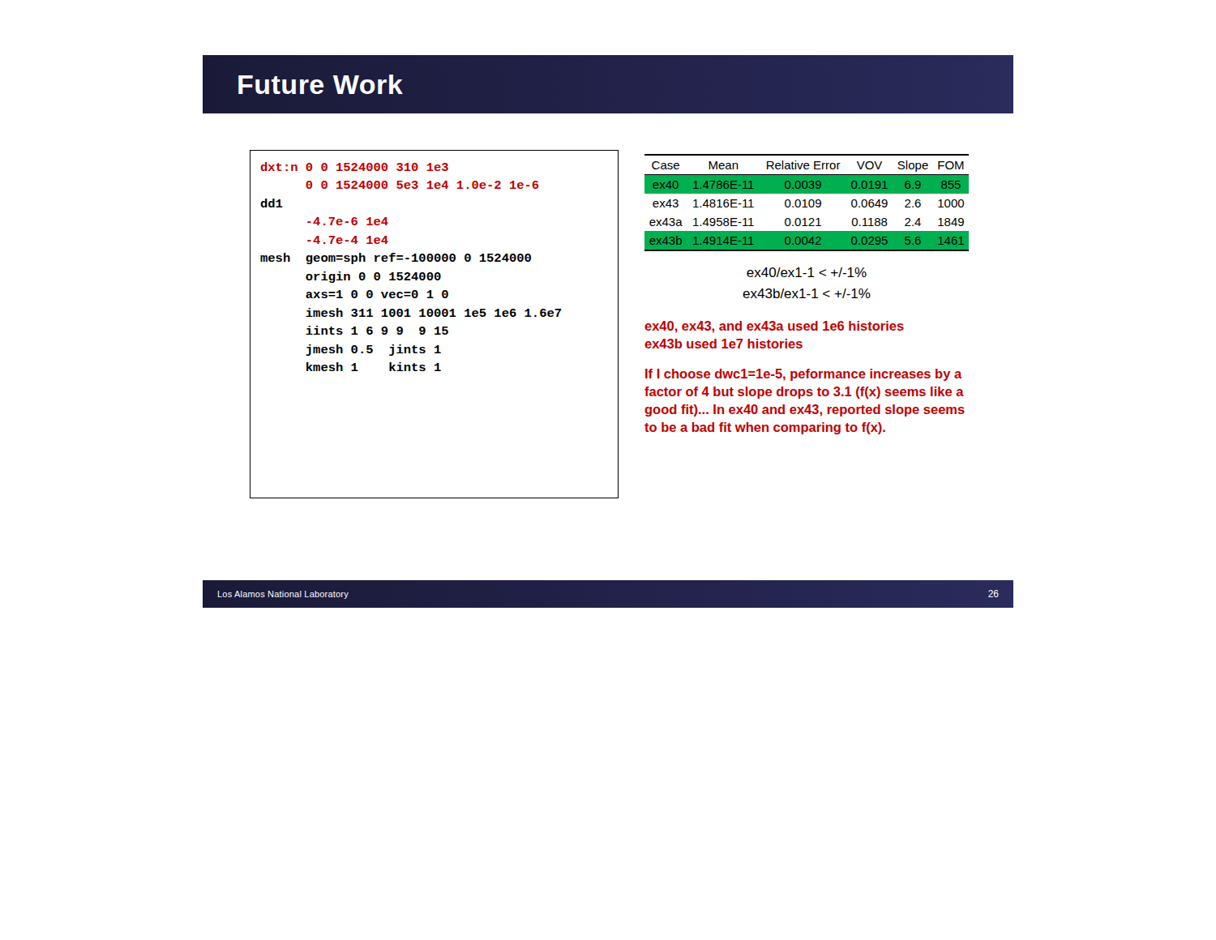Future Work
dxt:n 0 0 1524000 310 1e3
      0 0 1524000 5e3 1e4 1.0e-2 1e-6
dd1
      -4.7e-6 1e4
      -4.7e-4 1e4
mesh  geom=sph ref=-100000 0 1524000
      origin 0 0 1524000
      axs=1 0 0 vec=0 1 0
      imesh 311 1001 10001 1e5 1e6 1.6e7
      iints 1 6 9 9  9 15
      jmesh 0.5  jints 1
      kmesh 1    kints 1
| Case | Mean | Relative Error | VOV | Slope | FOM |
| --- | --- | --- | --- | --- | --- |
| ex40 | 1.4786E-11 | 0.0039 | 0.0191 | 6.9 | 855 |
| ex43 | 1.4816E-11 | 0.0109 | 0.0649 | 2.6 | 1000 |
| ex43a | 1.4958E-11 | 0.0121 | 0.1188 | 2.4 | 1849 |
| ex43b | 1.4914E-11 | 0.0042 | 0.0295 | 5.6 | 1461 |
ex40/ex1-1 < +/-1%
ex43b/ex1-1 < +/-1%
ex40, ex43, and ex43a used 1e6 histories
ex43b used 1e7 histories
If I choose dwc1=1e-5, peformance increases by a factor of 4 but slope drops to 3.1 (f(x) seems like a good fit)... In ex40 and ex43, reported slope seems to be a bad fit when comparing to f(x).
Los Alamos National Laboratory 26